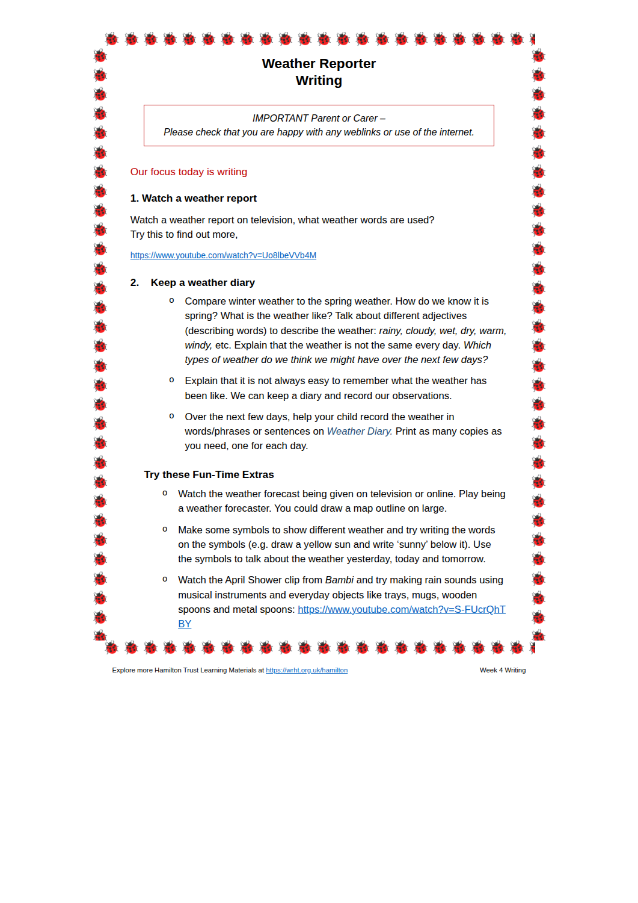🐞🐞🐞🐞🐞🐞🐞🐞🐞🐞🐞🐞🐞🐞🐞🐞🐞🐞🐞🐞🐞🐞🐞🐞🐞🐞🐞🐞
🐞
🐞
🐞
🐞
🐞
🐞
🐞
🐞
🐞
🐞
🐞
🐞
🐞
🐞
🐞
🐞
🐞
🐞
🐞
🐞
🐞
🐞
🐞
🐞
🐞
🐞
🐞
🐞
🐞
🐞
🐞
🐞
🐞
🐞
🐞
🐞
🐞
🐞
🐞
🐞
🐞
🐞
🐞
🐞
🐞
🐞
🐞
🐞
🐞
🐞
🐞
🐞
🐞
🐞
🐞
🐞
🐞
🐞
🐞
🐞
🐞
🐞
🐞
🐞
🐞
🐞
🐞
🐞
🐞
🐞
🐞
🐞
🐞
🐞
🐞
🐞
🐞
🐞
🐞
🐞
🐞
🐞
🐞
🐞
🐞
🐞
🐞
🐞
Weather ReporterWriting
IMPORTANT Parent or Carer –
Please check that you are happy with any weblinks or use of the internet.
Our focus today is writing
1. Watch a weather report
Watch a weather report on television, what weather words are used?
Try this to find out more,
https://www.youtube.com/watch?v=Uo8lbeVVb4M
2. Keep a weather diary
Compare winter weather to the spring weather. How do we know it is spring? What is the weather like? Talk about different adjectives (describing words) to describe the weather: rainy, cloudy, wet, dry, warm, windy, etc. Explain that the weather is not the same every day. Which types of weather do we think we might have over the next few days?
Explain that it is not always easy to remember what the weather has been like. We can keep a diary and record our observations.
Over the next few days, help your child record the weather in words/phrases or sentences on Weather Diary. Print as many copies as you need, one for each day.
Try these Fun-Time Extras
Watch the weather forecast being given on television or online. Play being a weather forecaster. You could draw a map outline on large.
Make some symbols to show different weather and try writing the words on the symbols (e.g. draw a yellow sun and write ‘sunny’ below it). Use the symbols to talk about the weather yesterday, today and tomorrow.
Watch the April Shower clip from Bambi and try making rain sounds using musical instruments and everyday objects like trays, mugs, wooden spoons and metal spoons: https://www.youtube.com/watch?v=S-FUcrQhTBY
🐞🐞🐞🐞🐞🐞🐞🐞🐞🐞🐞🐞🐞🐞🐞🐞🐞🐞🐞🐞🐞🐞🐞🐞🐞🐞🐞🐞
Explore more Hamilton Trust Learning Materials at https://wrht.org.uk/hamilton
Week 4 Writing